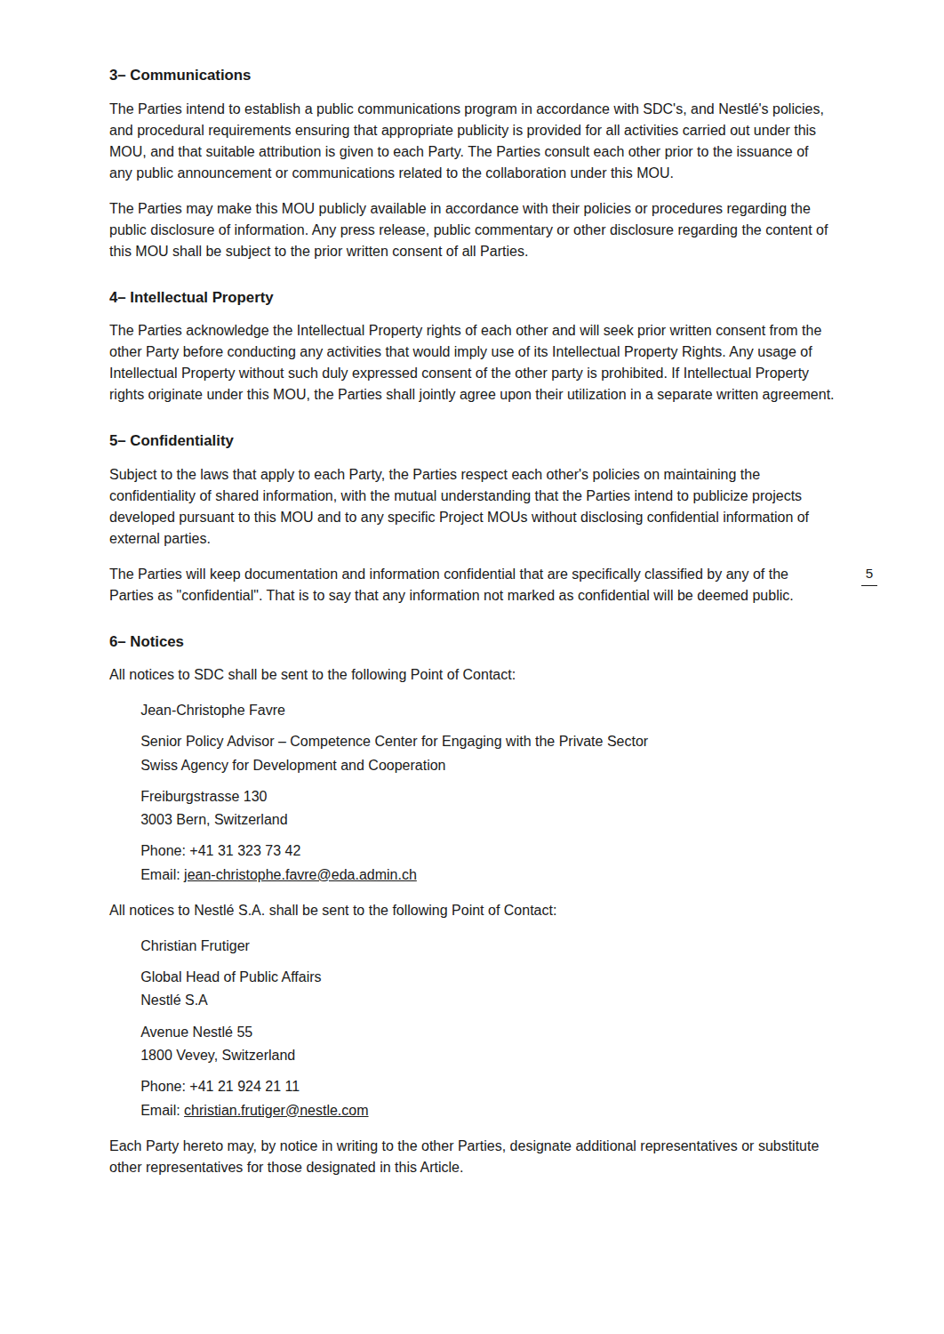3– Communications
The Parties intend to establish a public communications program in accordance with SDC's, and Nestlé's policies, and procedural requirements ensuring that appropriate publicity is provided for all activities carried out under this MOU, and that suitable attribution is given to each Party. The Parties consult each other prior to the issuance of any public announcement or communications related to the collaboration under this MOU.
The Parties may make this MOU publicly available in accordance with their policies or procedures regarding the public disclosure of information. Any press release, public commentary or other disclosure regarding the content of this MOU shall be subject to the prior written consent of all Parties.
4– Intellectual Property
The Parties acknowledge the Intellectual Property rights of each other and will seek prior written consent from the other Party before conducting any activities that would imply use of its Intellectual Property Rights. Any usage of Intellectual Property without such duly expressed consent of the other party is prohibited. If Intellectual Property rights originate under this MOU, the Parties shall jointly agree upon their utilization in a separate written agreement.
5– Confidentiality
Subject to the laws that apply to each Party, the Parties respect each other's policies on maintaining the confidentiality of shared information, with the mutual understanding that the Parties intend to publicize projects developed pursuant to this MOU and to any specific Project MOUs without disclosing confidential information of external parties.
5 The Parties will keep documentation and information confidential that are specifically classified by any of the Parties as "confidential". That is to say that any information not marked as confidential will be deemed public.
6– Notices
All notices to SDC shall be sent to the following Point of Contact:
Jean-Christophe Favre
Senior Policy Advisor – Competence Center for Engaging with the Private Sector
Swiss Agency for Development and Cooperation
Freiburgstrasse 130
3003 Bern, Switzerland
Phone: +41 31 323 73 42
Email: jean-christophe.favre@eda.admin.ch
All notices to Nestlé S.A. shall be sent to the following Point of Contact:
Christian Frutiger
Global Head of Public Affairs
Nestlé S.A
Avenue Nestlé 55
1800 Vevey, Switzerland
Phone: +41 21 924 21 11
Email: christian.frutiger@nestle.com
Each Party hereto may, by notice in writing to the other Parties, designate additional representatives or substitute other representatives for those designated in this Article.